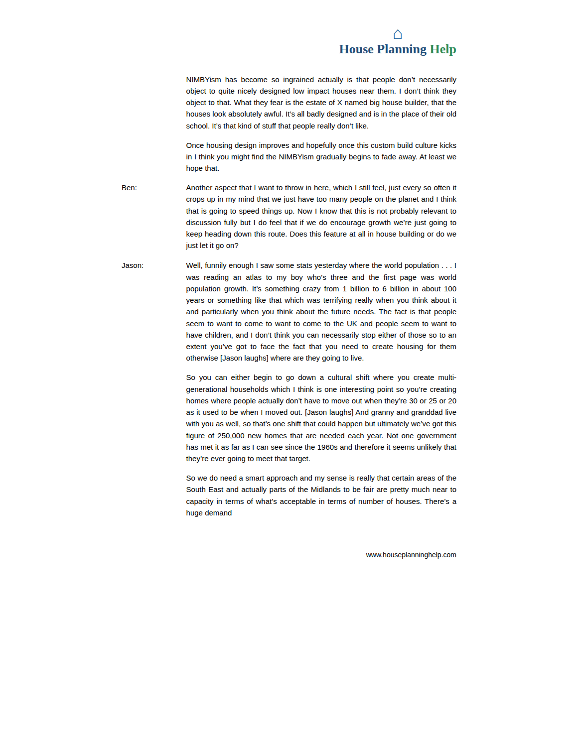⌂
House Planning Help
NIMBYism has become so ingrained actually is that people don’t necessarily object to quite nicely designed low impact houses near them. I don’t think they object to that. What they fear is the estate of X named big house builder, that the houses look absolutely awful. It’s all badly designed and is in the place of their old school. It’s that kind of stuff that people really don’t like.
Once housing design improves and hopefully once this custom build culture kicks in I think you might find the NIMBYism gradually begins to fade away. At least we hope that.
Ben:
Another aspect that I want to throw in here, which I still feel, just every so often it crops up in my mind that we just have too many people on the planet and I think that is going to speed things up. Now I know that this is not probably relevant to discussion fully but I do feel that if we do encourage growth we’re just going to keep heading down this route. Does this feature at all in house building or do we just let it go on?
Jason:
Well, funnily enough I saw some stats yesterday where the world population . . . I was reading an atlas to my boy who’s three and the first page was world population growth. It’s something crazy from 1 billion to 6 billion in about 100 years or something like that which was terrifying really when you think about it and particularly when you think about the future needs. The fact is that people seem to want to come to want to come to the UK and people seem to want to have children, and I don’t think you can necessarily stop either of those so to an extent you’ve got to face the fact that you need to create housing for them otherwise [Jason laughs] where are they going to live.
So you can either begin to go down a cultural shift where you create multi-generational households which I think is one interesting point so you’re creating homes where people actually don’t have to move out when they’re 30 or 25 or 20 as it used to be when I moved out. [Jason laughs] And granny and granddad live with you as well, so that’s one shift that could happen but ultimately we’ve got this figure of 250,000 new homes that are needed each year. Not one government has met it as far as I can see since the 1960s and therefore it seems unlikely that they’re ever going to meet that target.
So we do need a smart approach and my sense is really that certain areas of the South East and actually parts of the Midlands to be fair are pretty much near to capacity in terms of what’s acceptable in terms of number of houses. There’s a huge demand
www.houseplanninghelp.com